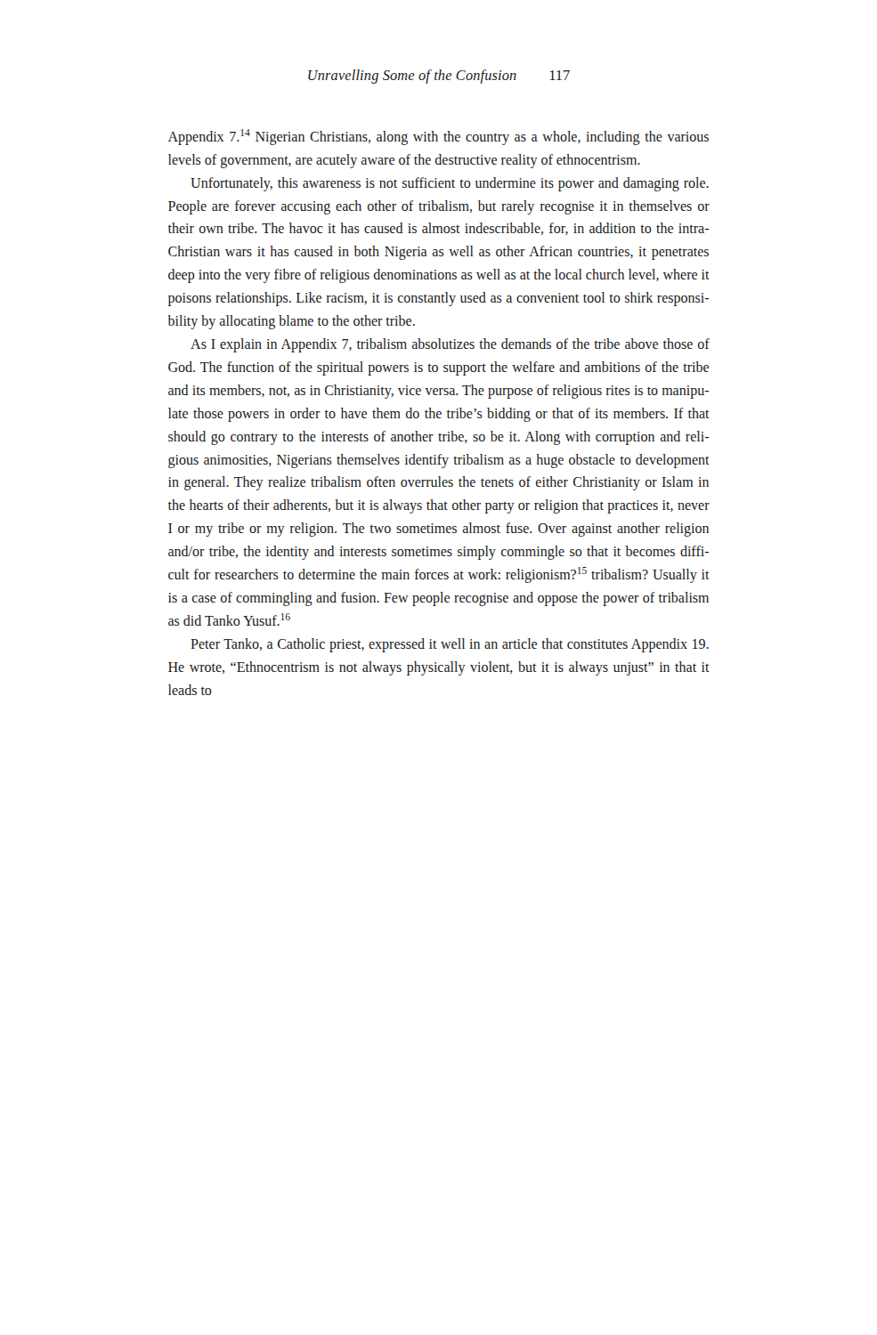Unravelling Some of the Confusion 117
Appendix 7.14 Nigerian Christians, along with the country as a whole, including the various levels of government, are acutely aware of the destructive reality of ethnocentrism.
Unfortunately, this awareness is not sufficient to undermine its power and damaging role. People are forever accusing each other of tribalism, but rarely recognise it in themselves or their own tribe. The havoc it has caused is almost indescribable, for, in addition to the intra-Christian wars it has caused in both Nigeria as well as other African countries, it penetrates deep into the very fibre of religious denominations as well as at the local church level, where it poisons relationships. Like racism, it is constantly used as a convenient tool to shirk responsibility by allocating blame to the other tribe.
As I explain in Appendix 7, tribalism absolutizes the demands of the tribe above those of God. The function of the spiritual powers is to support the welfare and ambitions of the tribe and its members, not, as in Christianity, vice versa. The purpose of religious rites is to manipulate those powers in order to have them do the tribe’s bidding or that of its members. If that should go contrary to the interests of another tribe, so be it. Along with corruption and religious animosities, Nigerians themselves identify tribalism as a huge obstacle to development in general. They realize tribalism often overrules the tenets of either Christianity or Islam in the hearts of their adherents, but it is always that other party or religion that practices it, never I or my tribe or my religion. The two sometimes almost fuse. Over against another religion and/or tribe, the identity and interests sometimes simply commingle so that it becomes difficult for researchers to determine the main forces at work: religionism?15 tribalism? Usually it is a case of commingling and fusion. Few people recognise and oppose the power of tribalism as did Tanko Yusuf.16
Peter Tanko, a Catholic priest, expressed it well in an article that constitutes Appendix 19. He wrote, “Ethnocentrism is not always physically violent, but it is always unjust” in that it leads to